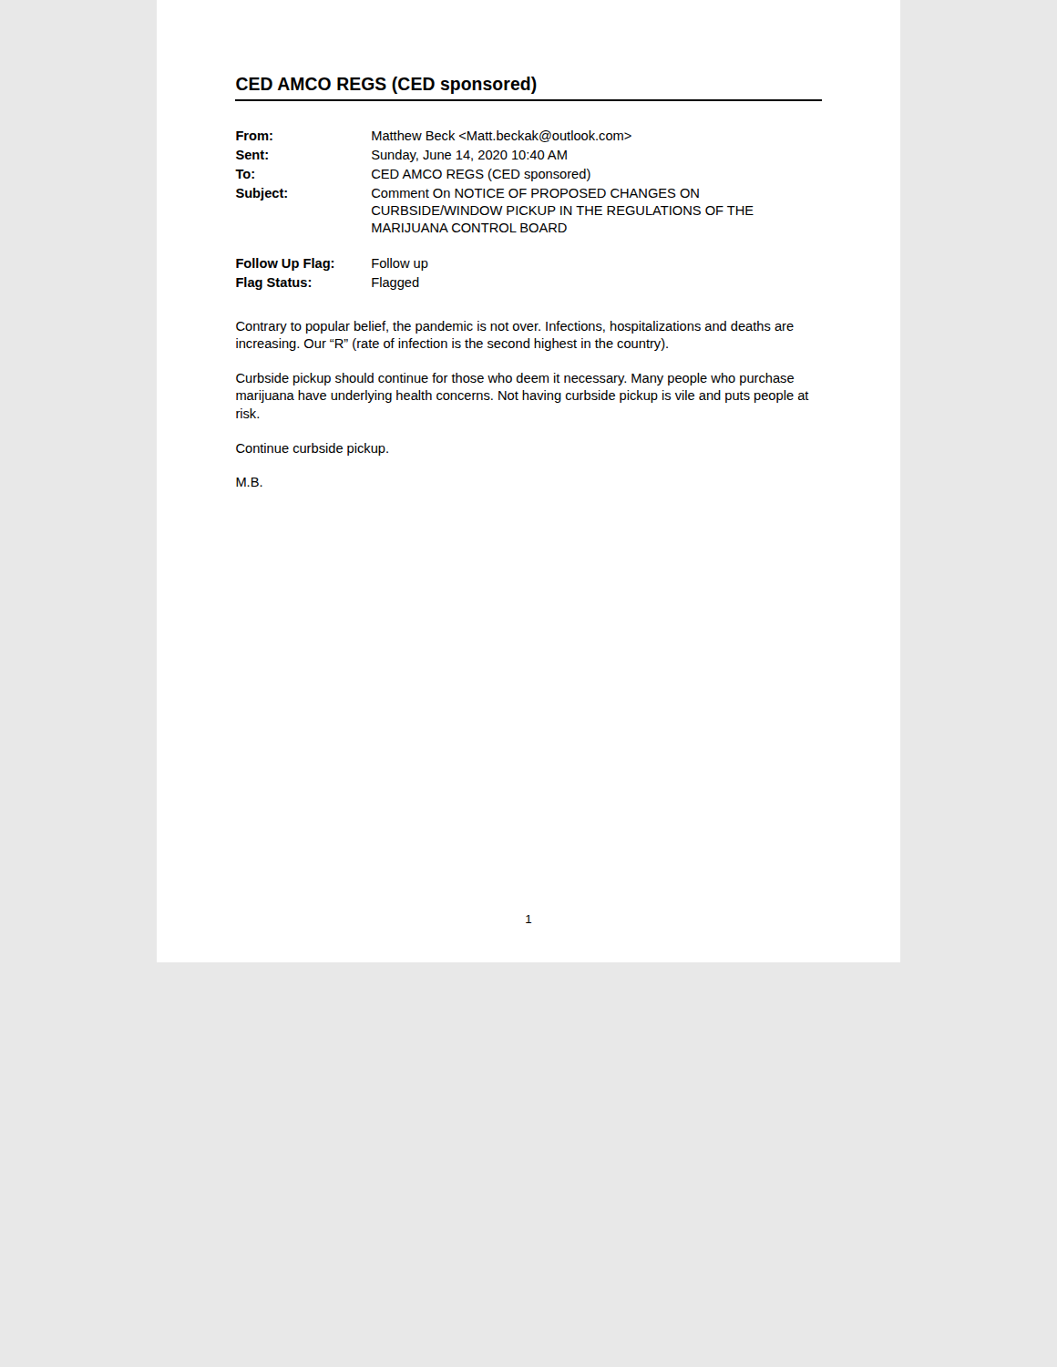CED AMCO REGS (CED sponsored)
| From: | Matthew Beck <Matt.beckak@outlook.com> |
| Sent: | Sunday, June 14, 2020 10:40 AM |
| To: | CED AMCO REGS (CED sponsored) |
| Subject: | Comment On NOTICE OF PROPOSED CHANGES ON CURBSIDE/WINDOW PICKUP IN THE REGULATIONS OF THE MARIJUANA CONTROL BOARD |
| Follow Up Flag: | Follow up |
| Flag Status: | Flagged |
Contrary to popular belief, the pandemic is not over. Infections, hospitalizations and deaths are increasing. Our “R” (rate of infection is the second highest in the country).
Curbside pickup should continue for those who deem it necessary. Many people who purchase marijuana have underlying health concerns. Not having curbside pickup is vile and puts people at risk.
Continue curbside pickup.
M.B.
1